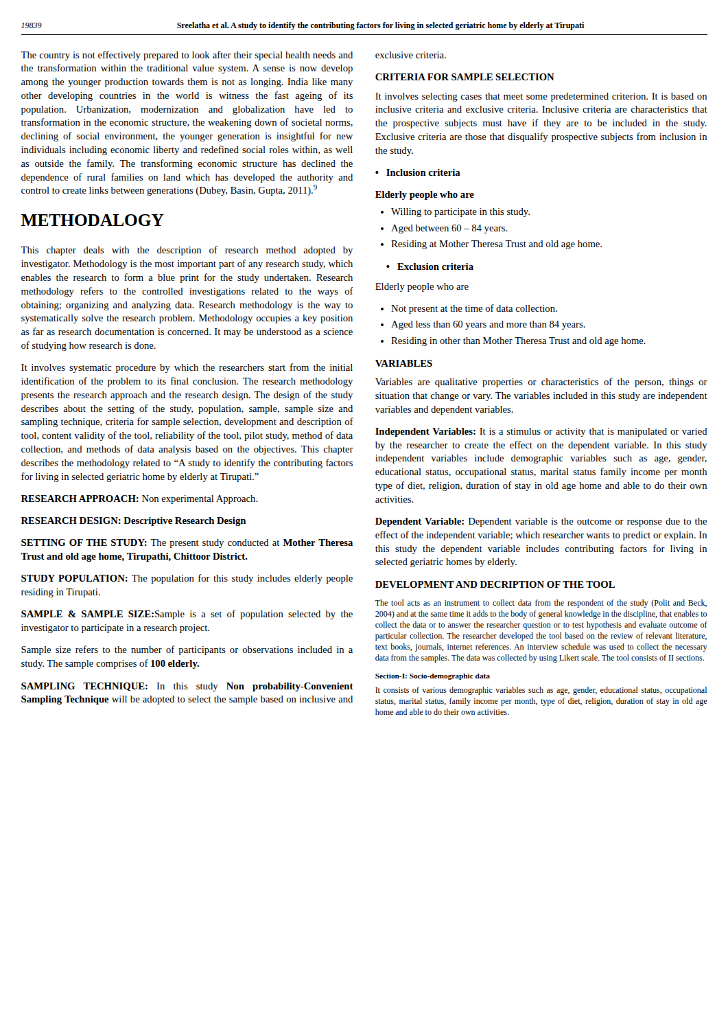19839 Sreelatha et al. A study to identify the contributing factors for living in selected geriatric home by elderly at Tirupati
The country is not effectively prepared to look after their special health needs and the transformation within the traditional value system. A sense is now develop among the younger production towards them is not as longing. India like many other developing countries in the world is witness the fast ageing of its population. Urbanization, modernization and globalization have led to transformation in the economic structure, the weakening down of societal norms, declining of social environment, the younger generation is insightful for new individuals including economic liberty and redefined social roles within, as well as outside the family. The transforming economic structure has declined the dependence of rural families on land which has developed the authority and control to create links between generations (Dubey, Basin, Gupta, 2011).9
METHODALOGY
This chapter deals with the description of research method adopted by investigator. Methodology is the most important part of any research study, which enables the research to form a blue print for the study undertaken. Research methodology refers to the controlled investigations related to the ways of obtaining; organizing and analyzing data. Research methodology is the way to systematically solve the research problem. Methodology occupies a key position as far as research documentation is concerned. It may be understood as a science of studying how research is done.
It involves systematic procedure by which the researchers start from the initial identification of the problem to its final conclusion. The research methodology presents the research approach and the research design. The design of the study describes about the setting of the study, population, sample, sample size and sampling technique, criteria for sample selection, development and description of tool, content validity of the tool, reliability of the tool, pilot study, method of data collection, and methods of data analysis based on the objectives. This chapter describes the methodology related to “A study to identify the contributing factors for living in selected geriatric home by elderly at Tirupati.”
RESEARCH APPROACH: Non experimental Approach.
RESEARCH DESIGN: Descriptive Research Design
SETTING OF THE STUDY: The present study conducted at Mother Theresa Trust and old age home, Tirupathi, Chittoor District.
STUDY POPULATION: The population for this study includes elderly people residing in Tirupati.
SAMPLE & SAMPLE SIZE: Sample is a set of population selected by the investigator to participate in a research project.
Sample size refers to the number of participants or observations included in a study. The sample comprises of 100 elderly.
SAMPLING TECHNIQUE: In this study Non probability-Convenient Sampling Technique will be adopted to select the sample based on inclusive and exclusive criteria.
CRITERIA FOR SAMPLE SELECTION
It involves selecting cases that meet some predetermined criterion. It is based on inclusive criteria and exclusive criteria. Inclusive criteria are characteristics that the prospective subjects must have if they are to be included in the study. Exclusive criteria are those that disqualify prospective subjects from inclusion in the study.
Inclusion criteria
Elderly people who are
Willing to participate in this study.
Aged between 60 – 84 years.
Residing at Mother Theresa Trust and old age home.
Exclusion criteria
Elderly people who are
Not present at the time of data collection.
Aged less than 60 years and more than 84 years.
Residing in other than Mother Theresa Trust and old age home.
VARIABLES
Variables are qualitative properties or characteristics of the person, things or situation that change or vary. The variables included in this study are independent variables and dependent variables.
Independent Variables: It is a stimulus or activity that is manipulated or varied by the researcher to create the effect on the dependent variable. In this study independent variables include demographic variables such as age, gender, educational status, occupational status, marital status family income per month type of diet, religion, duration of stay in old age home and able to do their own activities.
Dependent Variable: Dependent variable is the outcome or response due to the effect of the independent variable; which researcher wants to predict or explain. In this study the dependent variable includes contributing factors for living in selected geriatric homes by elderly.
DEVELOPMENT AND DECRIPTION OF THE TOOL
The tool acts as an instrument to collect data from the respondent of the study (Polit and Beck, 2004) and at the same time it adds to the body of general knowledge in the discipline, that enables to collect the data or to answer the researcher question or to test hypothesis and evaluate outcome of particular collection. The researcher developed the tool based on the review of relevant literature, text books, journals, internet references. An interview schedule was used to collect the necessary data from the samples. The data was collected by using Likert scale. The tool consists of II sections.
Section-I: Socio-demographic data
It consists of various demographic variables such as age, gender, educational status, occupational status, marital status, family income per month, type of diet, religion, duration of stay in old age home and able to do their own activities.